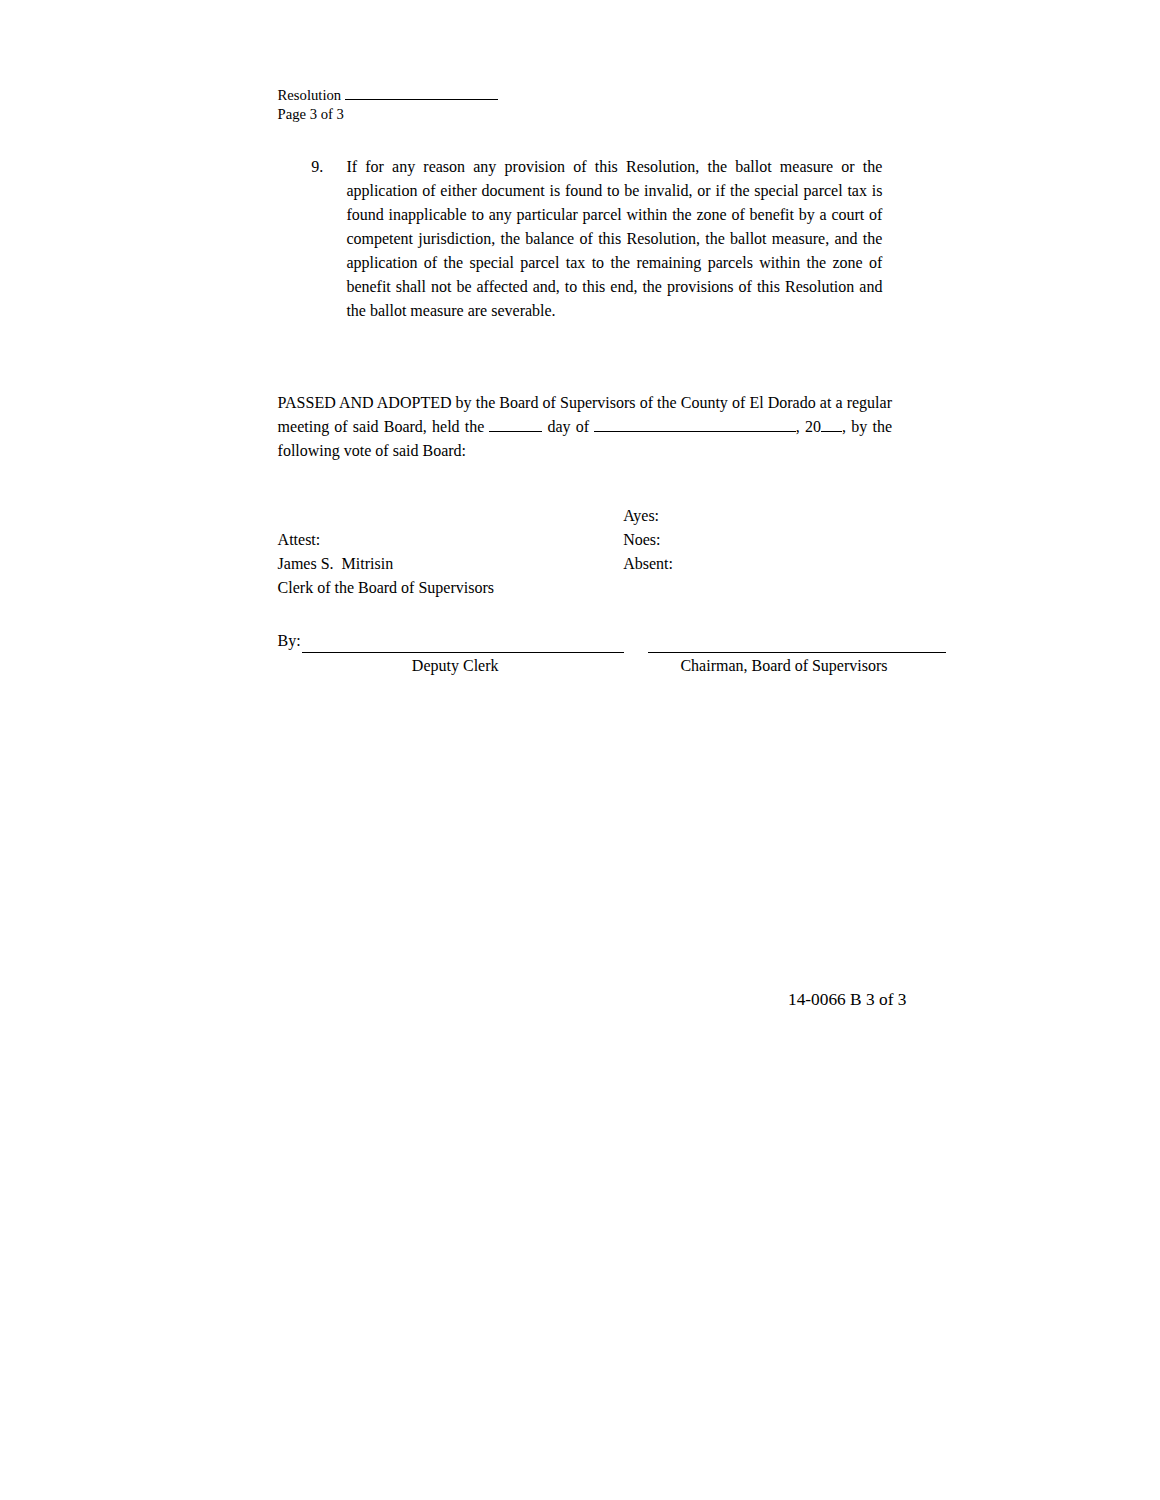Resolution Page 3 of 3
9.
If for any reason any provision of this Resolution, the ballot measure or the application of either document is found to be invalid, or if the special parcel tax is found inapplicable to any particular parcel within the zone of benefit by a court of competent jurisdiction, the balance of this Resolution, the ballot measure, and the application of the special parcel tax to the remaining parcels within the zone of benefit shall not be affected and, to this end, the provisions of this Resolution and the ballot measure are severable.
PASSED AND ADOPTED by the Board of Supervisors of the County of El Dorado at a regular meeting of said Board, held the day of , 20 , by the following vote of said Board:
Attest:
James S. Mitrisin
Clerk of the Board of Supervisors
Ayes:
Noes:
Absent:
By:
Deputy Clerk
Chairman, Board of Supervisors
14-0066 B 3 of 3